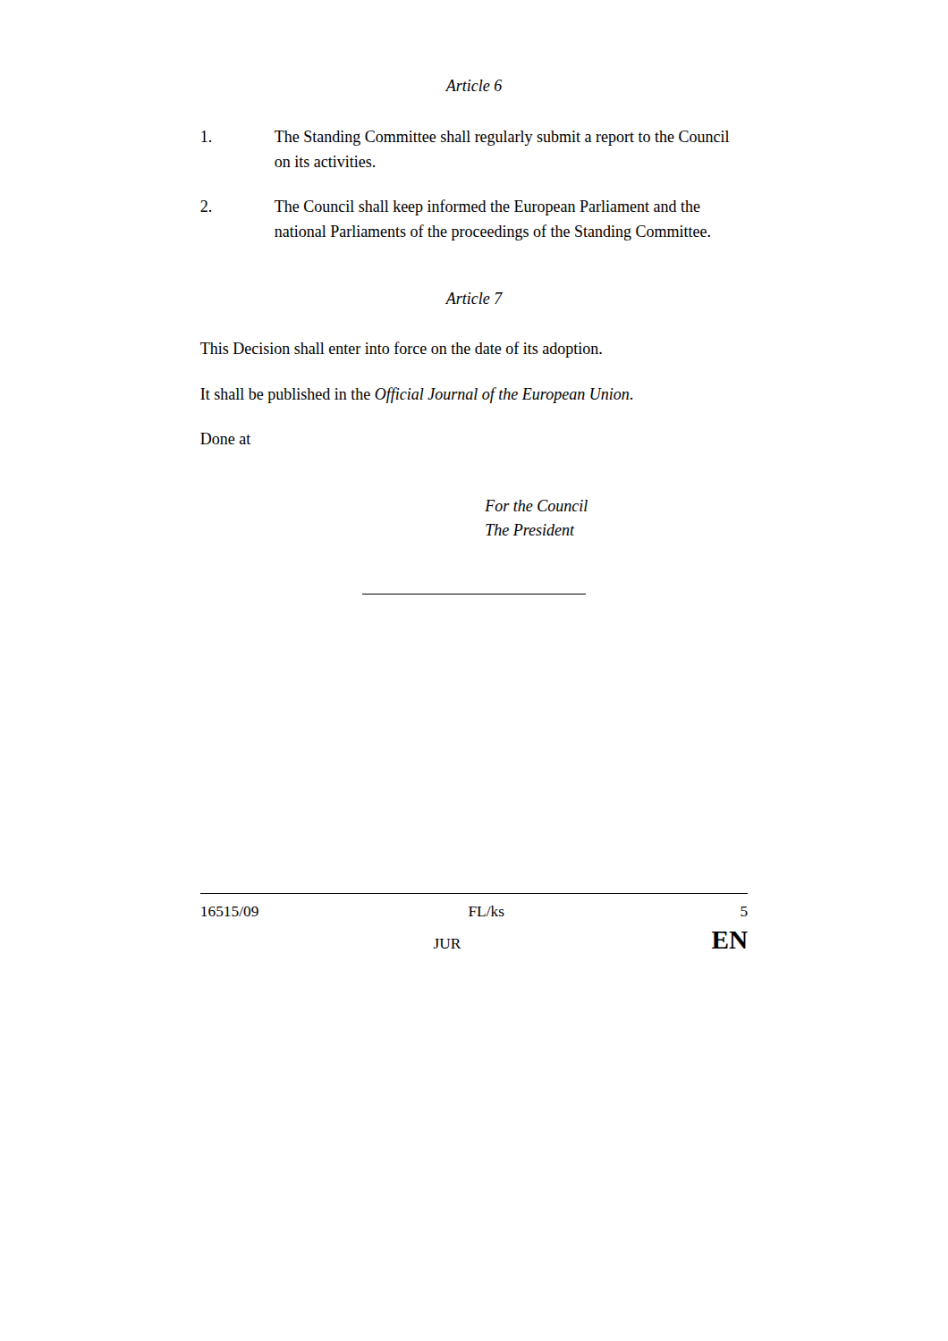Article 6
1.
The Standing Committee shall regularly submit a report to the Council on its activities.
2.
The Council shall keep informed the European Parliament and the national Parliaments of the proceedings of the Standing Committee.
Article 7
This Decision shall enter into force on the date of its adoption.
It shall be published in the Official Journal of the European Union.
Done at
For the Council
The President
16515/09
FL/ks
5
JUR
EN